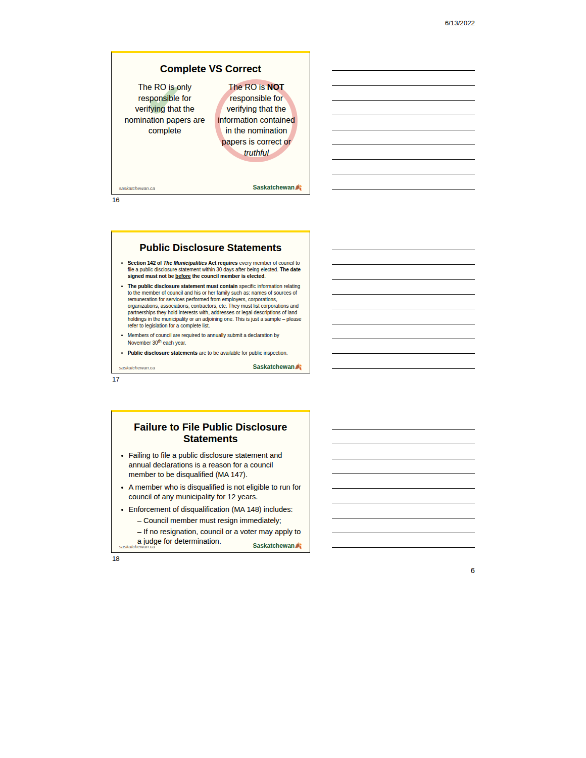6/13/2022
Complete VS Correct
✔
The RO is only responsible for verifying that the nomination papers are complete
The RO is NOT responsible for verifying that the information contained in the nomination papers is correct or truthful
saskatchewan.ca Saskatchewan🍂
16
Public Disclosure Statements
Section 142 of The Municipalities Act requires every member of council to file a public disclosure statement within 30 days after being elected. The date signed must not be before the council member is elected.
The public disclosure statement must contain specific information relating to the member of council and his or her family such as: names of sources of remuneration for services performed from employers, corporations, organizations, associations, contractors, etc. They must list corporations and partnerships they hold interests with, addresses or legal descriptions of land holdings in the municipality or an adjoining one. This is just a sample – please refer to legislation for a complete list.
Members of council are required to annually submit a declaration by November 30th each year.
Public disclosure statements are to be available for public inspection.
saskatchewan.ca Saskatchewan🍂
17
Failure to File Public Disclosure Statements
Failing to file a public disclosure statement and annual declarations is a reason for a council member to be disqualified (MA 147).
A member who is disqualified is not eligible to run for council of any municipality for 12 years.
Enforcement of disqualification (MA 148) includes:
Council member must resign immediately;
If no resignation, council or a voter may apply to a judge for determination.
saskatchewan.ca Saskatchewan🍂
18
6